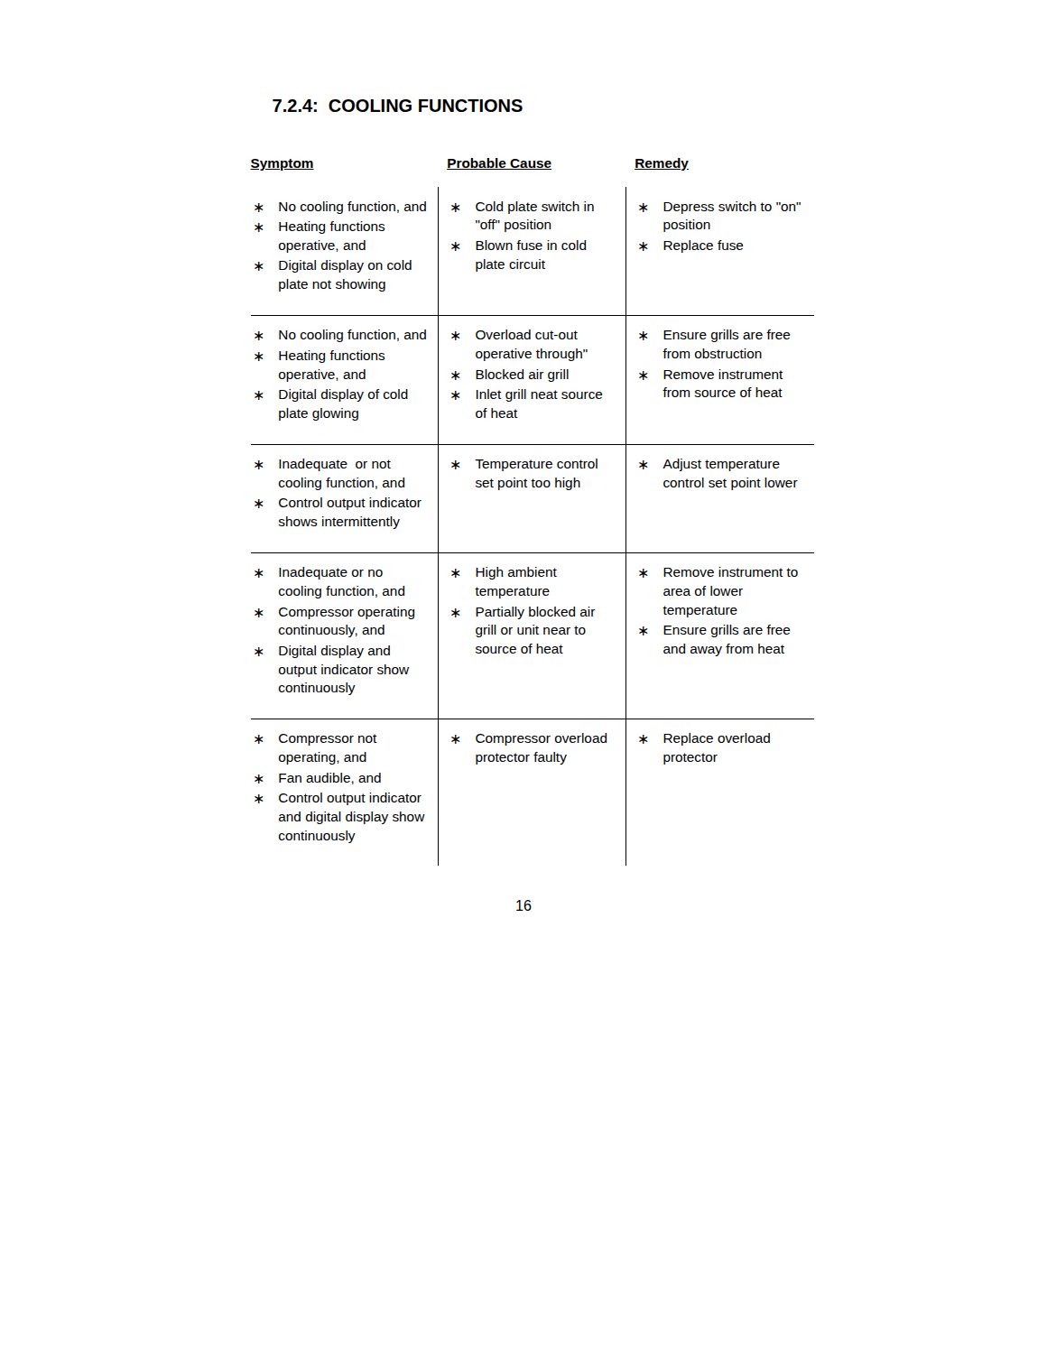7.2.4: COOLING FUNCTIONS
| Symptom | Probable Cause | Remedy |
| --- | --- | --- |
| No cooling function, and Heating functions operative, and Digital display on cold plate not showing | Cold plate switch in "off" position Blown fuse in cold plate circuit | Depress switch to "on" position Replace fuse |
| No cooling function, and Heating functions operative, and Digital display of cold plate glowing | Overload cut-out operative through" Blocked air grill Inlet grill neat source of heat | Ensure grills are free from obstruction Remove instrument from source of heat |
| Inadequate or not cooling function, and Control output indicator shows intermittently | Temperature control set point too high | Adjust temperature control set point lower |
| Inadequate or no cooling function, and Compressor operating continuously, and Digital display and output indicator show continuously | High ambient temperature Partially blocked air grill or unit near to source of heat | Remove instrument to area of lower temperature Ensure grills are free and away from heat |
| Compressor not operating, and Fan audible, and Control output indicator and digital display show continuously | Compressor overload protector faulty | Replace overload protector |
16